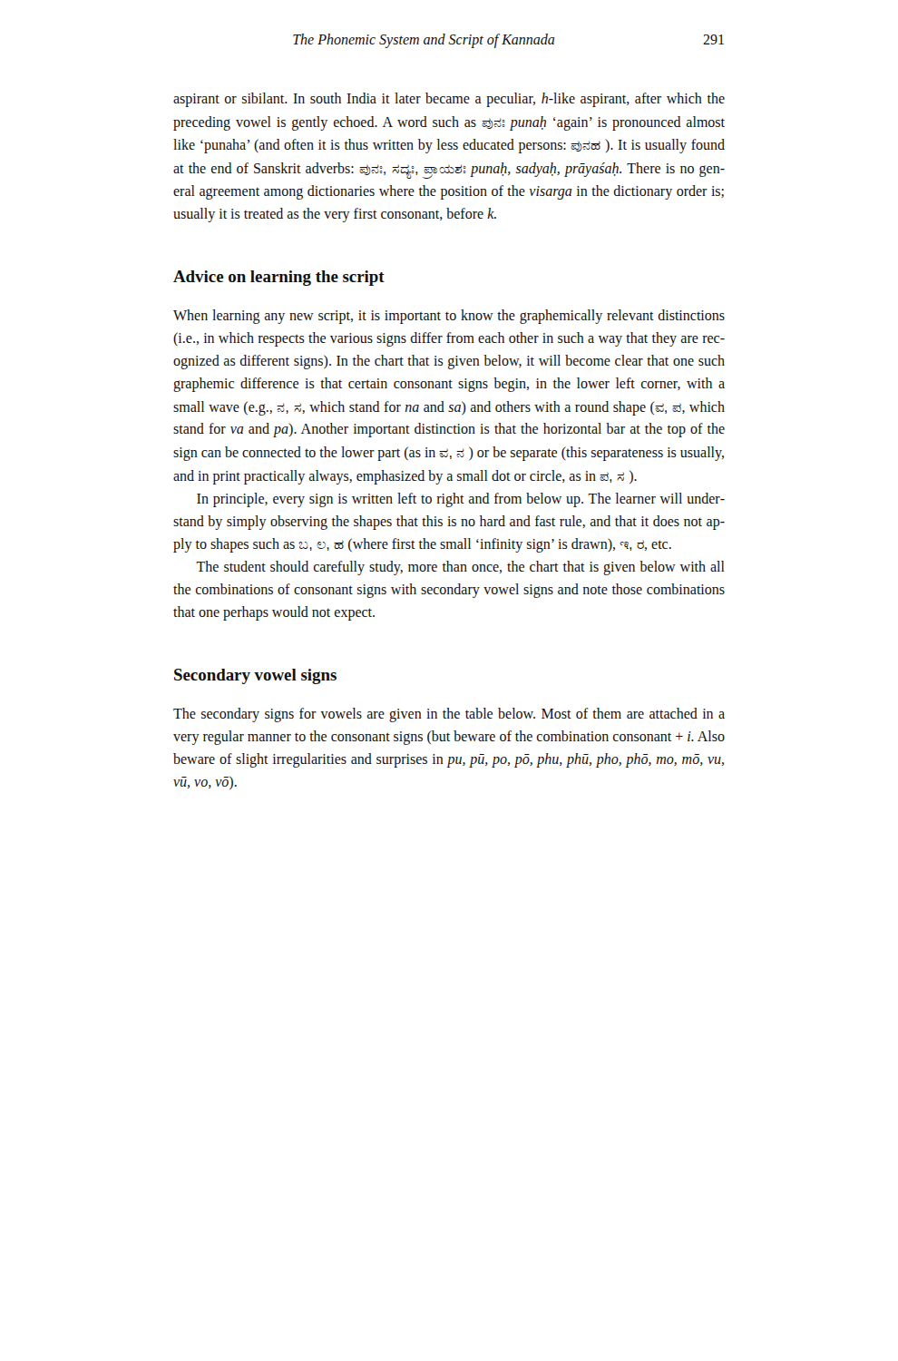The Phonemic System and Script of Kannada 291
aspirant or sibilant. In south India it later became a peculiar, h-like aspirant, after which the preceding vowel is gently echoed. A word such as ಪುನಃ punaḥ ‘again’ is pronounced almost like ‘punaha’ (and often it is thus written by less educated persons: ಪುನಹ ). It is usually found at the end of Sanskrit adverbs: ಪುನಃ, ಸದ್ಯಃ, ಪ್ರಾಯಶಃ punaḥ, sadyaḥ, prāyaśaḥ. There is no general agreement among dictionaries where the position of the visarga in the dictionary order is; usually it is treated as the very first consonant, before k.
Advice on learning the script
When learning any new script, it is important to know the graphemically relevant distinctions (i.e., in which respects the various signs differ from each other in such a way that they are recognized as different signs). In the chart that is given below, it will become clear that one such graphemic difference is that certain consonant signs begin, in the lower left corner, with a small wave (e.g., ನ, ಸ, which stand for na and sa) and others with a round shape (ವ, ಪ, which stand for va and pa). Another important distinction is that the horizontal bar at the top of the sign can be connected to the lower part (as in ವ, ನ ) or be separate (this separateness is usually, and in print practically always, emphasized by a small dot or circle, as in ಪ, ಸ ).
In principle, every sign is written left to right and from below up. The learner will understand by simply observing the shapes that this is no hard and fast rule, and that it does not apply to shapes such as ಬ, ಲ, ಹ (where first the small ‘infinity sign’ is drawn), ಇ, ರ, etc.
The student should carefully study, more than once, the chart that is given below with all the combinations of consonant signs with secondary vowel signs and note those combinations that one perhaps would not expect.
Secondary vowel signs
The secondary signs for vowels are given in the table below. Most of them are attached in a very regular manner to the consonant signs (but beware of the combination consonant + i. Also beware of slight irregularities and surprises in pu, pū, po, pō, phu, phū, pho, phō, mo, mō, vu, vū, vo, vō).